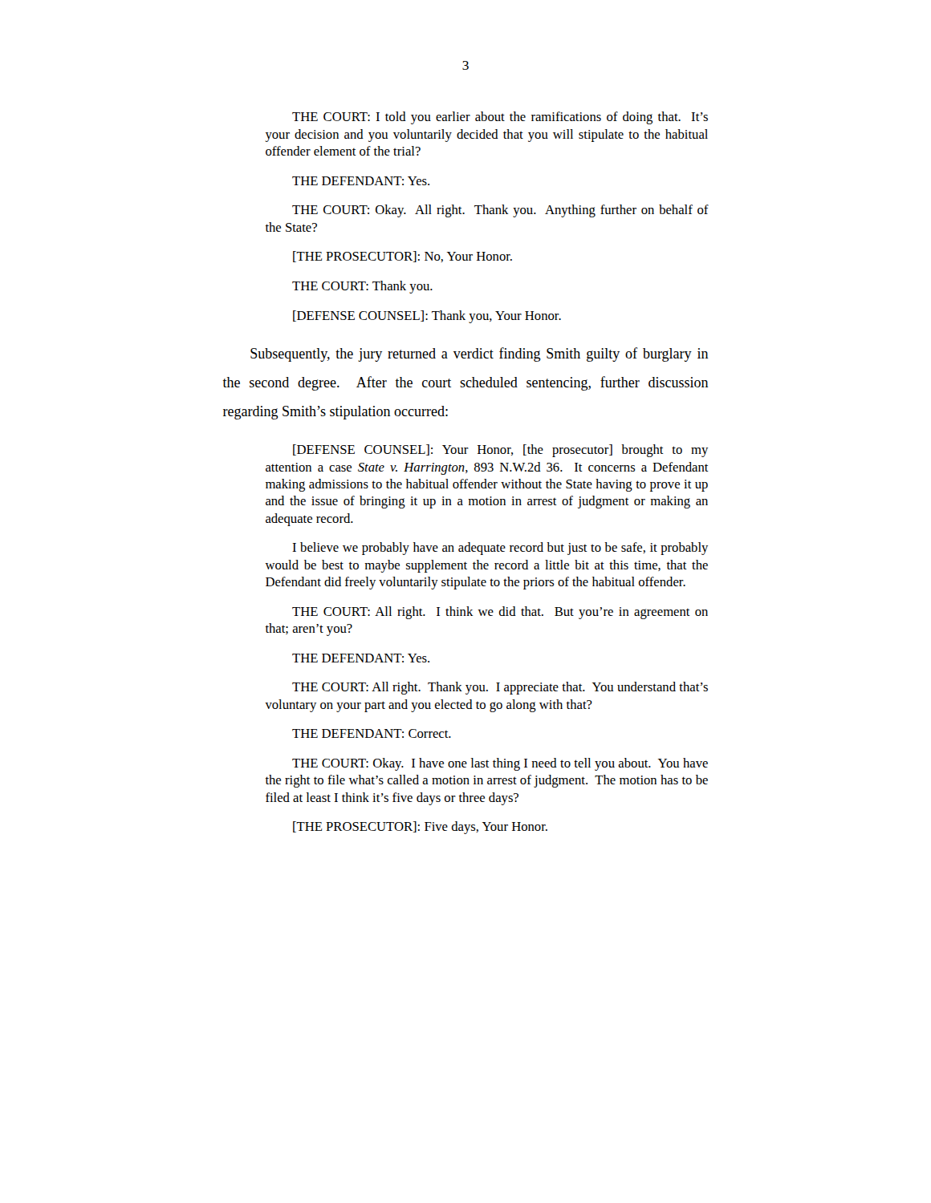3
THE COURT: I told you earlier about the ramifications of doing that. It’s your decision and you voluntarily decided that you will stipulate to the habitual offender element of the trial?
THE DEFENDANT: Yes.
THE COURT: Okay. All right. Thank you. Anything further on behalf of the State?
[THE PROSECUTOR]: No, Your Honor.
THE COURT: Thank you.
[DEFENSE COUNSEL]: Thank you, Your Honor.
Subsequently, the jury returned a verdict finding Smith guilty of burglary in the second degree. After the court scheduled sentencing, further discussion regarding Smith’s stipulation occurred:
[DEFENSE COUNSEL]: Your Honor, [the prosecutor] brought to my attention a case State v. Harrington, 893 N.W.2d 36. It concerns a Defendant making admissions to the habitual offender without the State having to prove it up and the issue of bringing it up in a motion in arrest of judgment or making an adequate record.
I believe we probably have an adequate record but just to be safe, it probably would be best to maybe supplement the record a little bit at this time, that the Defendant did freely voluntarily stipulate to the priors of the habitual offender.
THE COURT: All right. I think we did that. But you’re in agreement on that; aren’t you?
THE DEFENDANT: Yes.
THE COURT: All right. Thank you. I appreciate that. You understand that’s voluntary on your part and you elected to go along with that?
THE DEFENDANT: Correct.
THE COURT: Okay. I have one last thing I need to tell you about. You have the right to file what’s called a motion in arrest of judgment. The motion has to be filed at least I think it’s five days or three days?
[THE PROSECUTOR]: Five days, Your Honor.